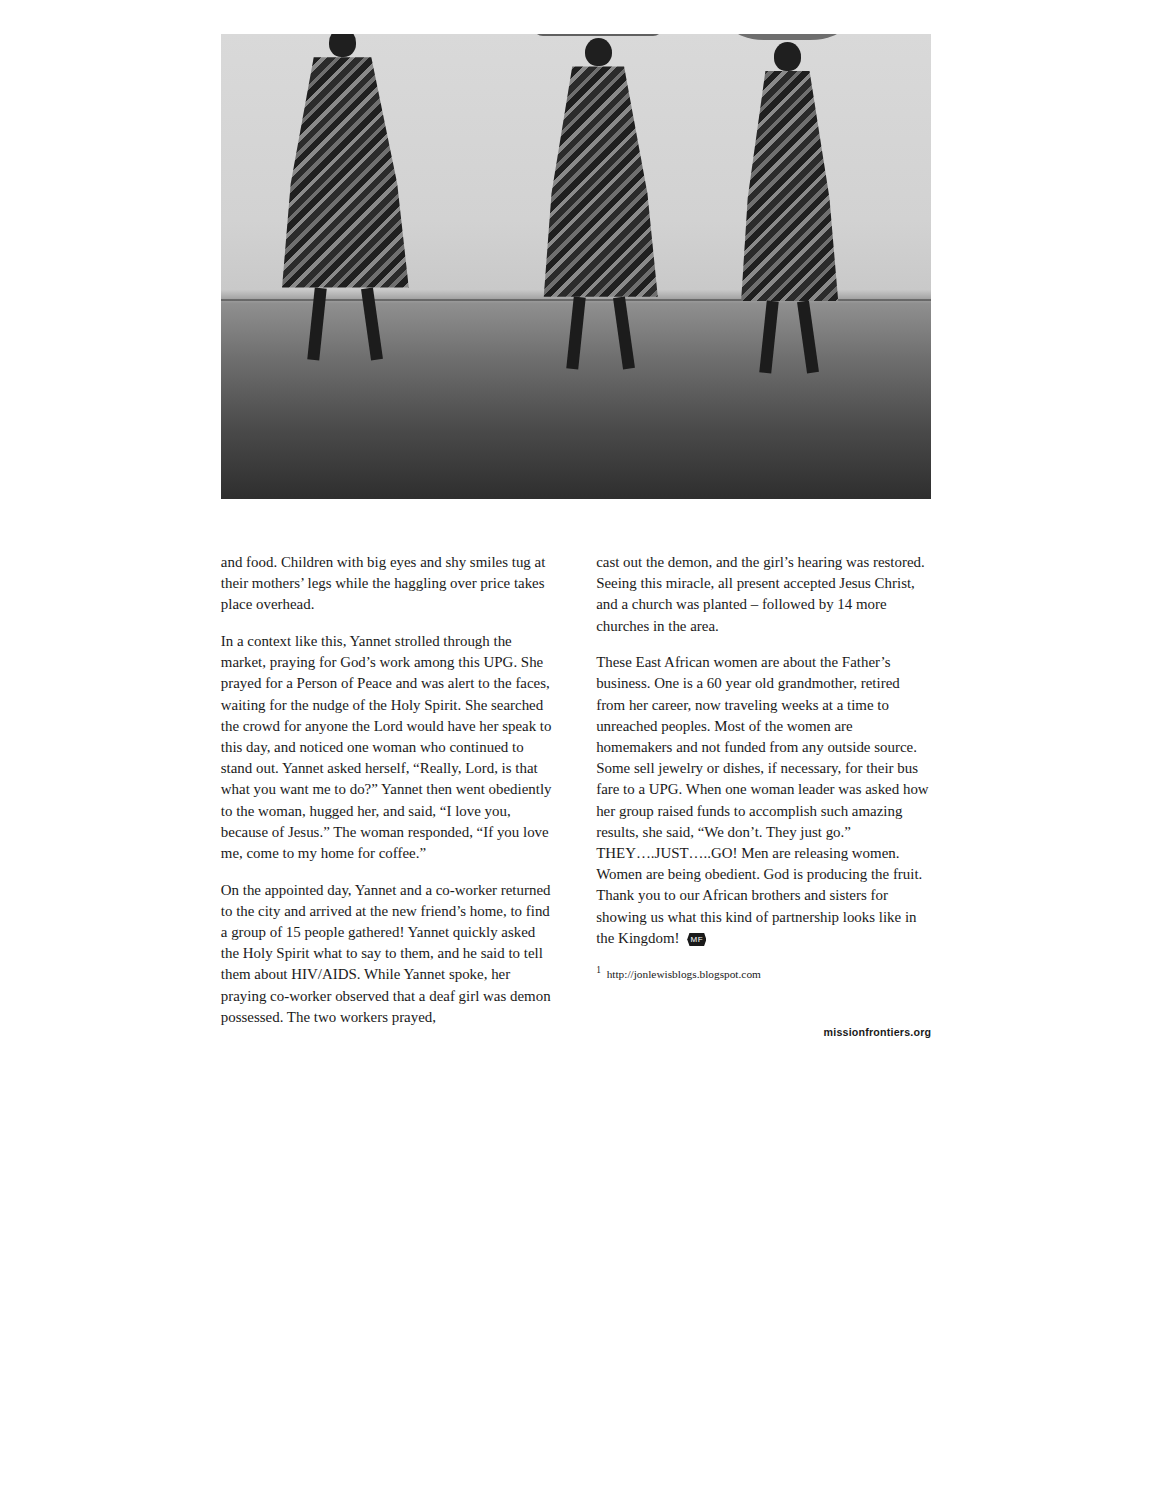and food. Children with big eyes and shy smiles tug at their mothers’ legs while the haggling over price takes place overhead.
In a context like this, Yannet strolled through the market, praying for God’s work among this UPG. She prayed for a Person of Peace and was alert to the faces, waiting for the nudge of the Holy Spirit. She searched the crowd for anyone the Lord would have her speak to this day, and noticed one woman who continued to stand out. Yannet asked herself, “Really, Lord, is that what you want me to do?” Yannet then went obediently to the woman, hugged her, and said, “I love you, because of Jesus.” The woman responded, “If you love me, come to my home for coffee.”
On the appointed day, Yannet and a co-worker returned to the city and arrived at the new friend’s home, to find a group of 15 people gathered! Yannet quickly asked the Holy Spirit what to say to them, and he said to tell them about HIV/AIDS. While Yannet spoke, her praying co-worker observed that a deaf girl was demon possessed. The two workers prayed,
cast out the demon, and the girl’s hearing was restored. Seeing this miracle, all present accepted Jesus Christ, and a church was planted – followed by 14 more churches in the area.
These East African women are about the Father’s business. One is a 60 year old grandmother, retired from her career, now traveling weeks at a time to unreached peoples. Most of the women are homemakers and not funded from any outside source. Some sell jewelry or dishes, if necessary, for their bus fare to a UPG. When one woman leader was asked how her group raised funds to accomplish such amazing results, she said, “We don’t. They just go.” THEY….JUST…..GO! Men are releasing women. Women are being obedient. God is producing the fruit. Thank you to our African brothers and sisters for showing us what this kind of partnership looks like in the Kingdom! MF
1 http://jonlewisblogs.blogspot.com
missionfrontiers.org